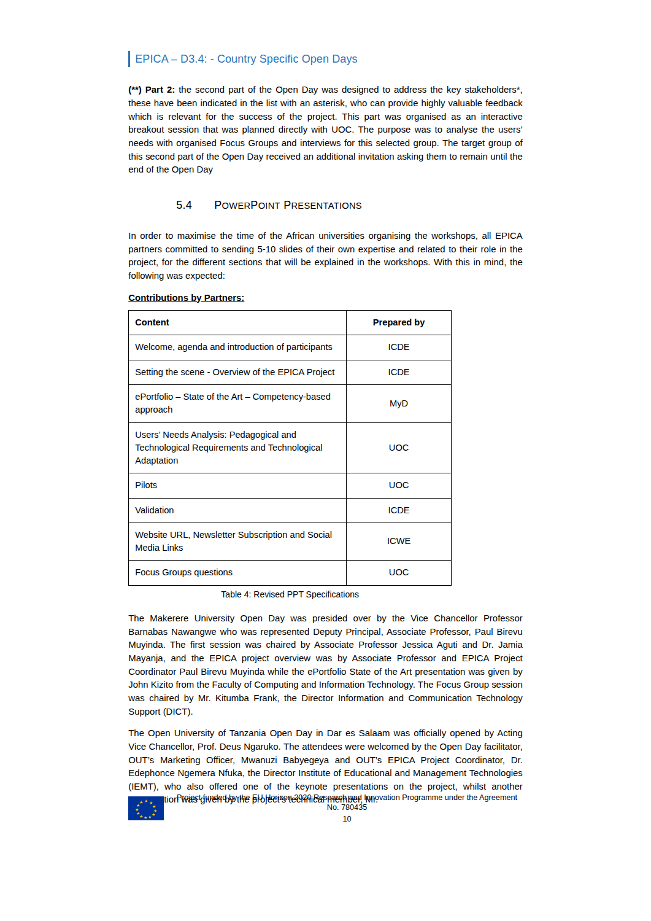EPICA – D3.4: - Country Specific Open Days
(**) Part 2: the second part of the Open Day was designed to address the key stakeholders*, these have been indicated in the list with an asterisk, who can provide highly valuable feedback which is relevant for the success of the project. This part was organised as an interactive breakout session that was planned directly with UOC. The purpose was to analyse the users’ needs with organised Focus Groups and interviews for this selected group. The target group of this second part of the Open Day received an additional invitation asking them to remain until the end of the Open Day
5.4 POWERPOINT PRESENTATIONS
In order to maximise the time of the African universities organising the workshops, all EPICA partners committed to sending 5-10 slides of their own expertise and related to their role in the project, for the different sections that will be explained in the workshops. With this in mind, the following was expected:
Contributions by Partners:
| Content | Prepared by |
| --- | --- |
| Welcome, agenda and introduction of participants | ICDE |
| Setting the scene - Overview of the EPICA Project | ICDE |
| ePortfolio – State of the Art – Competency-based approach | MyD |
| Users’ Needs Analysis: Pedagogical and Technological Requirements and Technological Adaptation | UOC |
| Pilots | UOC |
| Validation | ICDE |
| Website URL, Newsletter Subscription and Social Media Links | ICWE |
| Focus Groups questions | UOC |
Table 4: Revised PPT Specifications
The Makerere University Open Day was presided over by the Vice Chancellor Professor Barnabas Nawangwe who was represented Deputy Principal, Associate Professor, Paul Birevu Muyinda. The first session was chaired by Associate Professor Jessica Aguti and Dr. Jamia Mayanja, and the EPICA project overview was by Associate Professor and EPICA Project Coordinator Paul Birevu Muyinda while the ePortfolio State of the Art presentation was given by John Kizito from the Faculty of Computing and Information Technology. The Focus Group session was chaired by Mr. Kitumba Frank, the Director Information and Communication Technology Support (DICT).
The Open University of Tanzania Open Day in Dar es Salaam was officially opened by Acting Vice Chancellor, Prof. Deus Ngaruko. The attendees were welcomed by the Open Day facilitator, OUT’s Marketing Officer, Mwanuzi Babyegeya and OUT’s EPICA Project Coordinator, Dr. Edephonce Ngemera Nfuka, the Director Institute of Educational and Management Technologies (IEMT), who also offered one of the keynote presentations on the project, whilst another presentation was given by the project’s technical member, Mr.
★ ★ ★ ★ ★ ★ ★ ★ ★ ★ ★ ★
Project funded by the EU Horizon 2020 Research and Innovation Programme under the Agreement No. 780435 10